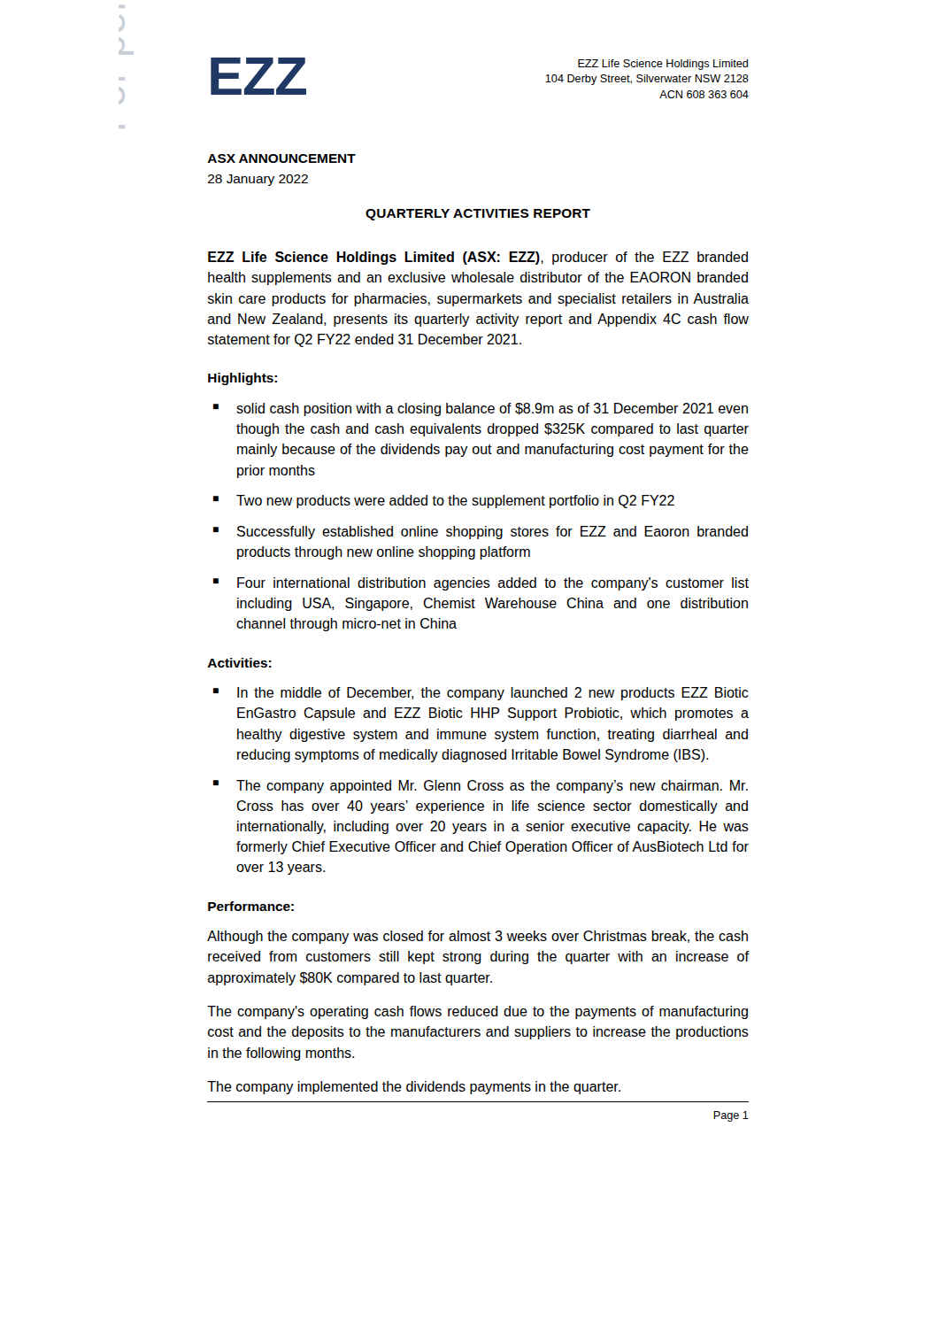For personal use only
EZZ
EZZ Life Science Holdings Limited
104 Derby Street, Silverwater NSW 2128
ACN 608 363 604
ASX ANNOUNCEMENT 28 January 2022
QUARTERLY ACTIVITIES REPORT
EZZ Life Science Holdings Limited (ASX: EZZ), producer of the EZZ branded health supplements and an exclusive wholesale distributor of the EAORON branded skin care products for pharmacies, supermarkets and specialist retailers in Australia and New Zealand, presents its quarterly activity report and Appendix 4C cash flow statement for Q2 FY22 ended 31 December 2021.
Highlights:
solid cash position with a closing balance of $8.9m as of 31 December 2021 even though the cash and cash equivalents dropped $325K compared to last quarter mainly because of the dividends pay out and manufacturing cost payment for the prior months
Two new products were added to the supplement portfolio in Q2 FY22
Successfully established online shopping stores for EZZ and Eaoron branded products through new online shopping platform
Four international distribution agencies added to the company's customer list including USA, Singapore, Chemist Warehouse China and one distribution channel through micro-net in China
Activities:
In the middle of December, the company launched 2 new products EZZ Biotic EnGastro Capsule and EZZ Biotic HHP Support Probiotic, which promotes a healthy digestive system and immune system function, treating diarrheal and reducing symptoms of medically diagnosed Irritable Bowel Syndrome (IBS).
The company appointed Mr. Glenn Cross as the company’s new chairman. Mr. Cross has over 40 years’ experience in life science sector domestically and internationally, including over 20 years in a senior executive capacity. He was formerly Chief Executive Officer and Chief Operation Officer of AusBiotech Ltd for over 13 years.
Performance:
Although the company was closed for almost 3 weeks over Christmas break, the cash received from customers still kept strong during the quarter with an increase of approximately $80K compared to last quarter.
The company's operating cash flows reduced due to the payments of manufacturing cost and the deposits to the manufacturers and suppliers to increase the productions in the following months.
The company implemented the dividends payments in the quarter.
Page 1